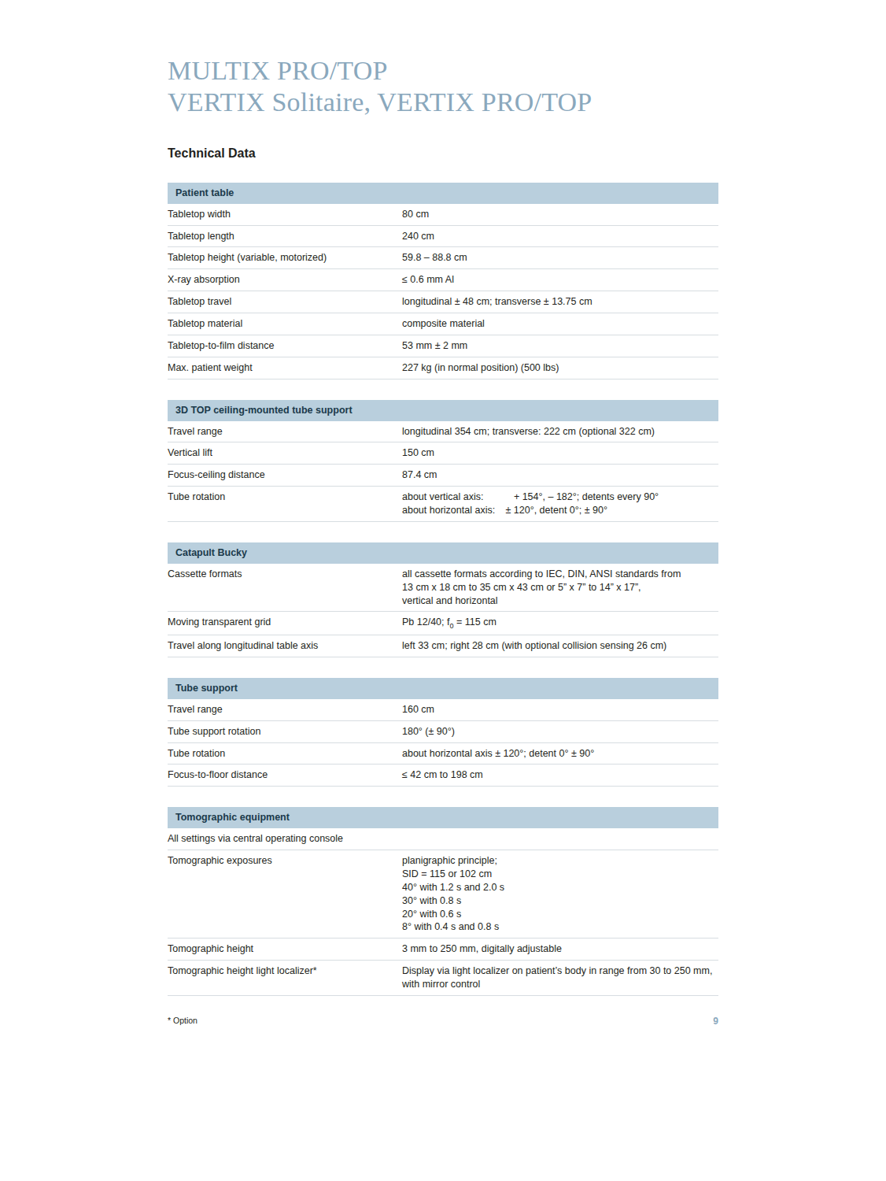MULTIX PRO/TOP
VERTIX Solitaire, VERTIX PRO/TOP
Technical Data
Patient table
| Tabletop width | 80 cm |
| Tabletop length | 240 cm |
| Tabletop height (variable, motorized) | 59.8 – 88.8 cm |
| X-ray absorption | ≤ 0.6 mm Al |
| Tabletop travel | longitudinal ± 48 cm; transverse ± 13.75 cm |
| Tabletop material | composite material |
| Tabletop-to-film distance | 53 mm ± 2 mm |
| Max. patient weight | 227 kg (in normal position) (500 lbs) |
3D TOP ceiling-mounted tube support
| Travel range | longitudinal 354 cm; transverse: 222 cm (optional 322 cm) |
| Vertical lift | 150 cm |
| Focus-ceiling distance | 87.4 cm |
| Tube rotation | about vertical axis: + 154°, – 182°; detents every 90° about horizontal axis: ± 120°, detent 0°; ± 90° |
Catapult Bucky
| Cassette formats | all cassette formats according to IEC, DIN, ANSI standards from 13 cm x 18 cm to 35 cm x 43 cm or 5” x 7” to 14” x 17”, vertical and horizontal |
| Moving transparent grid | Pb 12/40; f 0 = 115 cm |
| Travel along longitudinal table axis | left 33 cm; right 28 cm (with optional collision sensing 26 cm) |
Tube support
| Travel range | 160 cm |
| Tube support rotation | 180° (± 90°) |
| Tube rotation | about horizontal axis ± 120°; detent 0° ± 90° |
| Focus-to-floor distance | ≤ 42 cm to 198 cm |
Tomographic equipment
| All settings via central operating console | |
| Tomographic exposures | planigraphic principle; SID = 115 or 102 cm 40° with 1.2 s and 2.0 s 30° with 0.8 s 20° with 0.6 s 8° with 0.4 s and 0.8 s |
| Tomographic height | 3 mm to 250 mm, digitally adjustable |
| Tomographic height light localizer* | Display via light localizer on patient’s body in range from 30 to 250 mm, with mirror control |
* Option
9